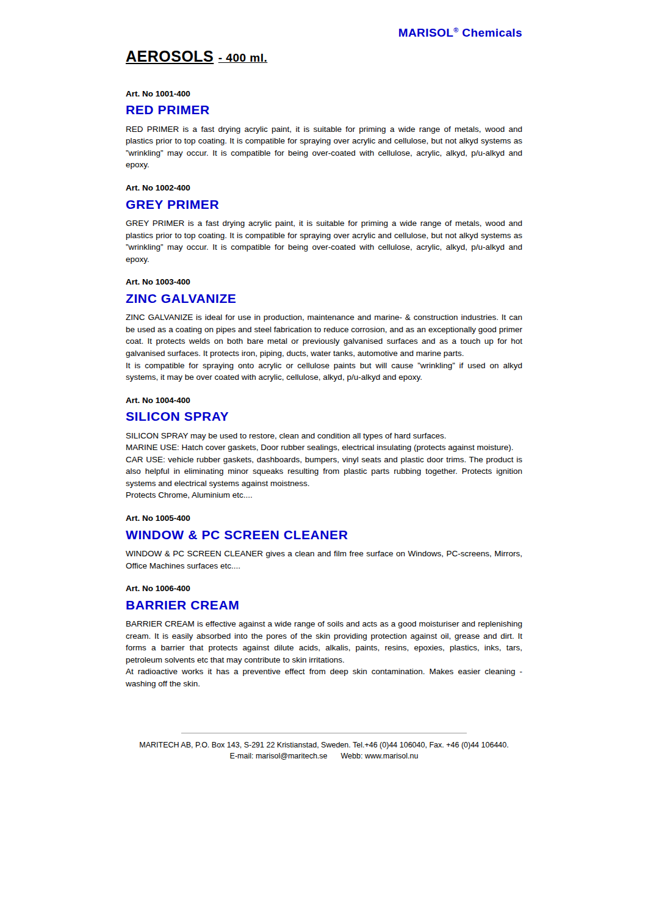MARISOL® Chemicals
AEROSOLS - 400 ml.
Art. No 1001-400
RED PRIMER
RED PRIMER is a fast drying acrylic paint, it is suitable for priming a wide range of metals, wood and plastics prior to top coating. It is compatible for spraying over acrylic and cellulose, but not alkyd systems as ”wrinkling” may occur. It is compatible for being over-coated with cellulose, acrylic, alkyd, p/u-alkyd and epoxy.
Art. No 1002-400
GREY PRIMER
GREY PRIMER is a fast drying acrylic paint, it is suitable for priming a wide range of metals, wood and plastics prior to top coating. It is compatible for spraying over acrylic and cellulose, but not alkyd systems as ”wrinkling” may occur. It is compatible for being over-coated with cellulose, acrylic, alkyd, p/u-alkyd and epoxy.
Art. No 1003-400
ZINC GALVANIZE
ZINC GALVANIZE is ideal for use in production, maintenance and marine- & construction industries. It can be used as a coating on pipes and steel fabrication to reduce corrosion, and as an exceptionally good primer coat. It protects welds on both bare metal or previously galvanised surfaces and as a touch up for hot galvanised surfaces. It protects iron, piping, ducts, water tanks, automotive and marine parts.
It is compatible for spraying onto acrylic or cellulose paints but will cause ”wrinkling” if used on alkyd systems, it may be over coated with acrylic, cellulose, alkyd, p/u-alkyd and epoxy.
Art. No 1004-400
SILICON SPRAY
SILICON SPRAY may be used to restore, clean and condition all types of hard surfaces.
MARINE USE: Hatch cover gaskets, Door rubber sealings, electrical insulating (protects against moisture).
CAR USE: vehicle rubber gaskets, dashboards, bumpers, vinyl seats and plastic door trims. The product is also helpful in eliminating minor squeaks resulting from plastic parts rubbing together. Protects ignition systems and electrical systems against moistness.
Protects Chrome, Aluminium etc....
Art. No 1005-400
WINDOW & PC SCREEN CLEANER
WINDOW & PC SCREEN CLEANER gives a clean and film free surface on Windows, PC-screens, Mirrors, Office Machines surfaces etc....
Art. No 1006-400
BARRIER CREAM
BARRIER CREAM is effective against a wide range of soils and acts as a good moisturiser and replenishing cream. It is easily absorbed into the pores of the skin providing protection against oil, grease and dirt. It forms a barrier that protects against dilute acids, alkalis, paints, resins, epoxies, plastics, inks, tars, petroleum solvents etc that may contribute to skin irritations.
At radioactive works it has a preventive effect from deep skin contamination. Makes easier cleaning -washing off the skin.
MARITECH AB, P.O. Box 143, S-291 22 Kristianstad, Sweden. Tel.+46 (0)44 106040, Fax. +46 (0)44 106440. E-mail: marisol@maritech.se Webb: www.marisol.nu